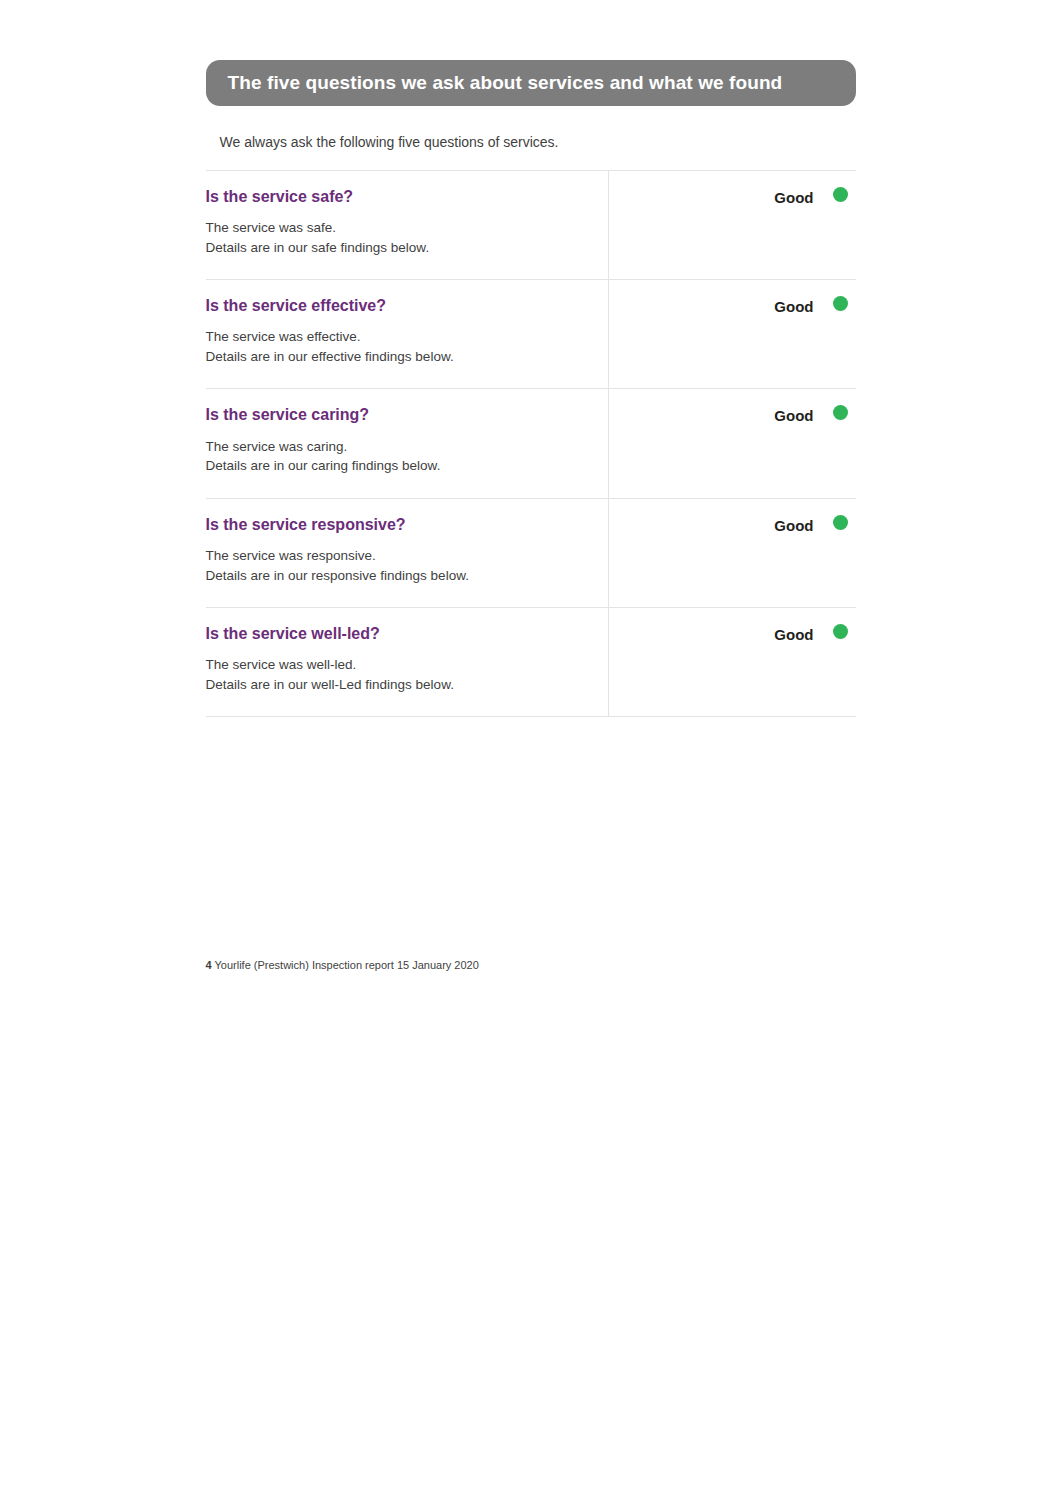The five questions we ask about services and what we found
We always ask the following five questions of services.
| Is the service safe? The service was safe. Details are in our safe findings below. | Good |
| Is the service effective? The service was effective. Details are in our effective findings below. | Good |
| Is the service caring? The service was caring. Details are in our caring findings below. | Good |
| Is the service responsive? The service was responsive. Details are in our responsive findings below. | Good |
| Is the service well-led? The service was well-led. Details are in our well-Led findings below. | Good |
4 Yourlife (Prestwich) Inspection report 15 January 2020